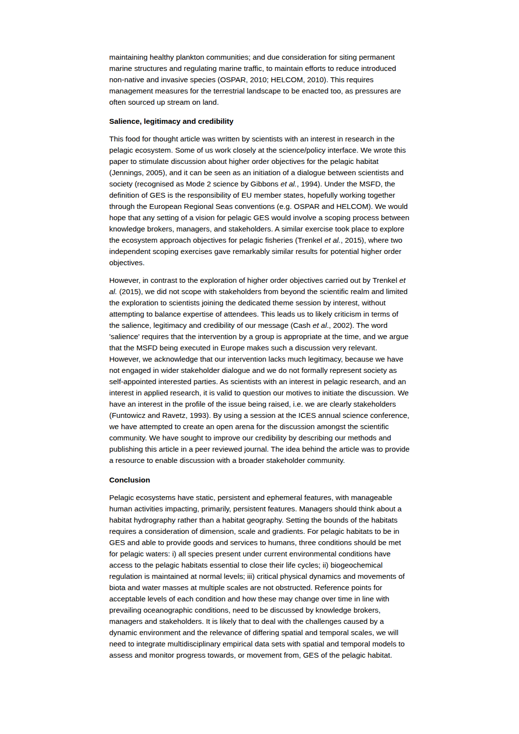maintaining healthy plankton communities; and due consideration for siting permanent marine structures and regulating marine traffic, to maintain efforts to reduce introduced non-native and invasive species (OSPAR, 2010; HELCOM, 2010). This requires management measures for the terrestrial landscape to be enacted too, as pressures are often sourced up stream on land.
Salience, legitimacy and credibility
This food for thought article was written by scientists with an interest in research in the pelagic ecosystem. Some of us work closely at the science/policy interface. We wrote this paper to stimulate discussion about higher order objectives for the pelagic habitat (Jennings, 2005), and it can be seen as an initiation of a dialogue between scientists and society (recognised as Mode 2 science by Gibbons et al., 1994). Under the MSFD, the definition of GES is the responsibility of EU member states, hopefully working together through the European Regional Seas conventions (e.g. OSPAR and HELCOM). We would hope that any setting of a vision for pelagic GES would involve a scoping process between knowledge brokers, managers, and stakeholders. A similar exercise took place to explore the ecosystem approach objectives for pelagic fisheries (Trenkel et al., 2015), where two independent scoping exercises gave remarkably similar results for potential higher order objectives.
However, in contrast to the exploration of higher order objectives carried out by Trenkel et al. (2015), we did not scope with stakeholders from beyond the scientific realm and limited the exploration to scientists joining the dedicated theme session by interest, without attempting to balance expertise of attendees. This leads us to likely criticism in terms of the salience, legitimacy and credibility of our message (Cash et al., 2002). The word 'salience' requires that the intervention by a group is appropriate at the time, and we argue that the MSFD being executed in Europe makes such a discussion very relevant. However, we acknowledge that our intervention lacks much legitimacy, because we have not engaged in wider stakeholder dialogue and we do not formally represent society as self-appointed interested parties. As scientists with an interest in pelagic research, and an interest in applied research, it is valid to question our motives to initiate the discussion. We have an interest in the profile of the issue being raised, i.e. we are clearly stakeholders (Funtowicz and Ravetz, 1993). By using a session at the ICES annual science conference, we have attempted to create an open arena for the discussion amongst the scientific community. We have sought to improve our credibility by describing our methods and publishing this article in a peer reviewed journal. The idea behind the article was to provide a resource to enable discussion with a broader stakeholder community.
Conclusion
Pelagic ecosystems have static, persistent and ephemeral features, with manageable human activities impacting, primarily, persistent features. Managers should think about a habitat hydrography rather than a habitat geography. Setting the bounds of the habitats requires a consideration of dimension, scale and gradients. For pelagic habitats to be in GES and able to provide goods and services to humans, three conditions should be met for pelagic waters: i) all species present under current environmental conditions have access to the pelagic habitats essential to close their life cycles; ii) biogeochemical regulation is maintained at normal levels; iii) critical physical dynamics and movements of biota and water masses at multiple scales are not obstructed. Reference points for acceptable levels of each condition and how these may change over time in line with prevailing oceanographic conditions, need to be discussed by knowledge brokers, managers and stakeholders. It is likely that to deal with the challenges caused by a dynamic environment and the relevance of differing spatial and temporal scales, we will need to integrate multidisciplinary empirical data sets with spatial and temporal models to assess and monitor progress towards, or movement from, GES of the pelagic habitat.